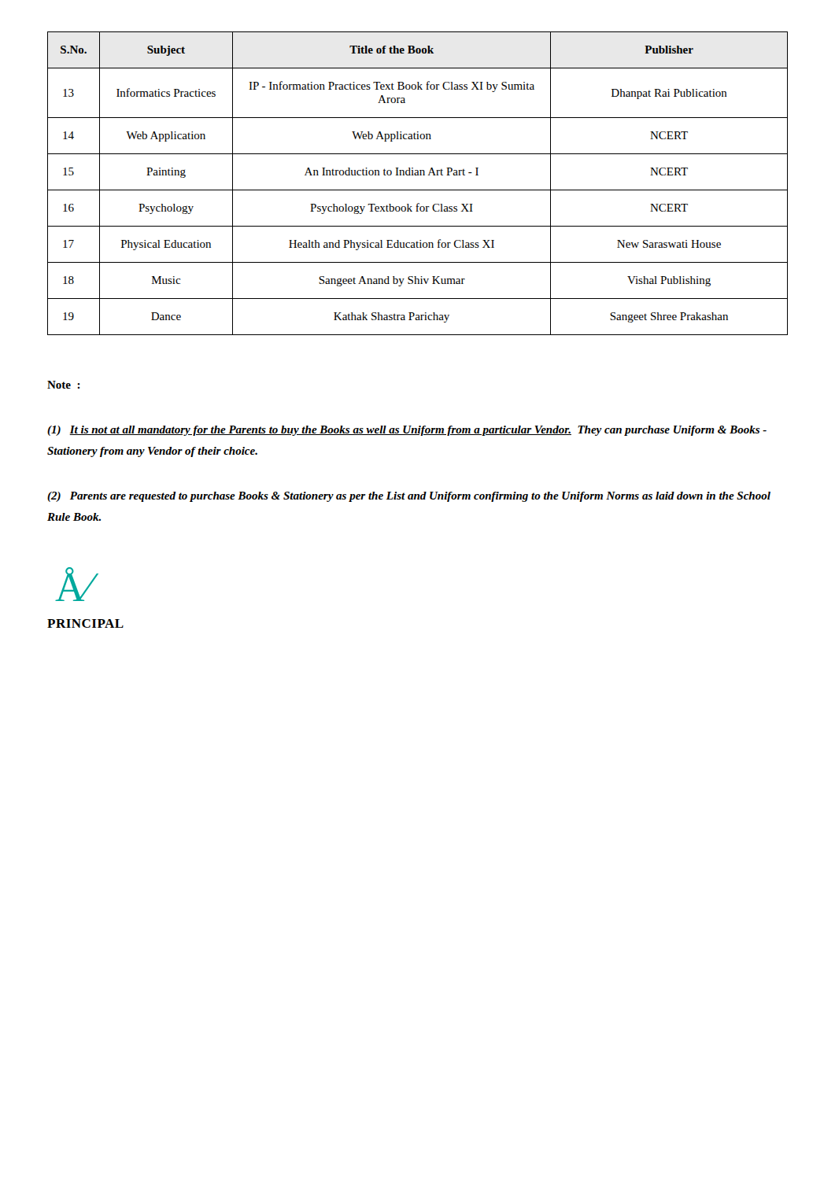| S.No. | Subject | Title of the Book | Publisher |
| --- | --- | --- | --- |
| 13 | Informatics Practices | IP - Information Practices Text Book for Class XI by Sumita Arora | Dhanpat Rai Publication |
| 14 | Web Application | Web Application | NCERT |
| 15 | Painting | An Introduction to Indian Art Part - I | NCERT |
| 16 | Psychology | Psychology Textbook for Class XI | NCERT |
| 17 | Physical Education | Health and Physical Education for Class XI | New Saraswati House |
| 18 | Music | Sangeet Anand by Shiv Kumar | Vishal Publishing |
| 19 | Dance | Kathak Shastra Parichay | Sangeet Shree Prakashan |
Note :
(1) It is not at all mandatory for the Parents to buy the Books as well as Uniform from a particular Vendor. They can purchase Uniform & Books - Stationery from any Vendor of their choice.
(2) Parents are requested to purchase Books & Stationery as per the List and Uniform confirming to the Uniform Norms as laid down in the School Rule Book.
Å⁄
PRINCIPAL